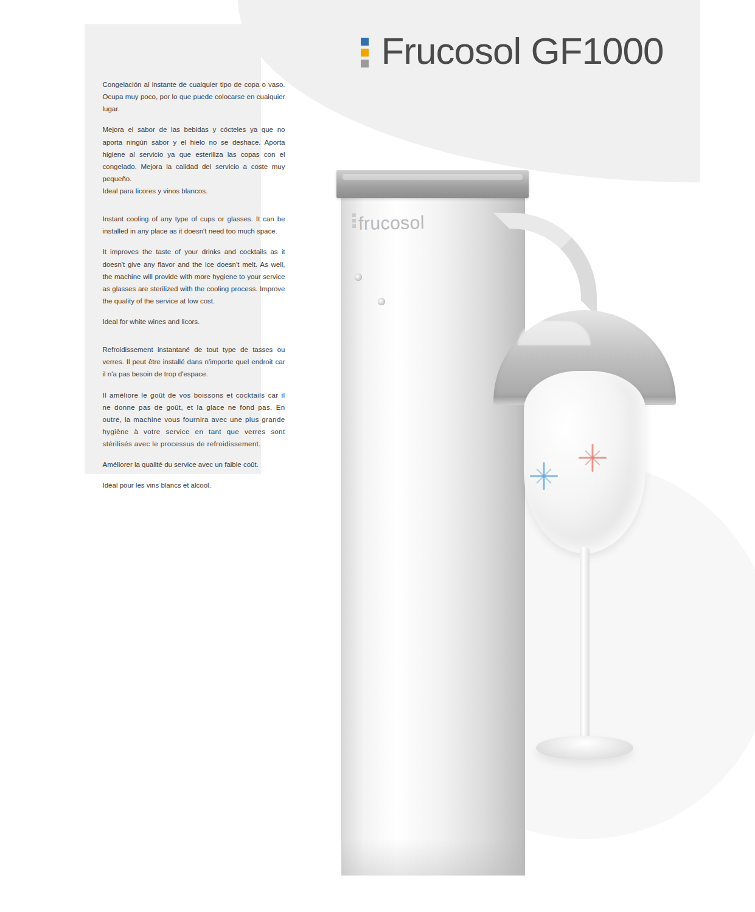Frucosol GF1000
Congelación al instante de cualquier tipo de copa o vaso. Ocupa muy poco, por lo que puede colocarse en cualquier lugar.
Mejora el sabor de las bebidas y cócteles ya que no aporta ningún sabor y el hielo no se deshace. Aporta higiene al servicio ya que esteriliza las copas con el congelado. Mejora la calidad del servicio a coste muy pequeño.
Ideal para licores y vinos blancos.
Instant cooling of any type of cups or glasses. It can be installed in any place as it doesn't need too much space.
It improves the taste of your drinks and cocktails as it doesn't give any flavor and the ice doesn't melt. As well, the machine will provide with more hygiene to your service as glasses are sterilized with the cooling process. Improve the quality of the service at low cost.
Ideal for white wines and licors.
Refroidissement instantané de tout type de tasses ou verres. Il peut être installé dans n'importe quel endroit car il n'a pas besoin de trop d'espace.
Il améliore le goût de vos boissons et cocktails car il ne donne pas de goût, et la glace ne fond pas. En outre, la machine vous fournira avec une plus grande hygiène à votre service en tant que verres sont stérilisés avec le processus de refroidissement.
Améliorer la qualité du service avec un faible coût.
Idéal pour les vins blancs et alcool.
frucosol